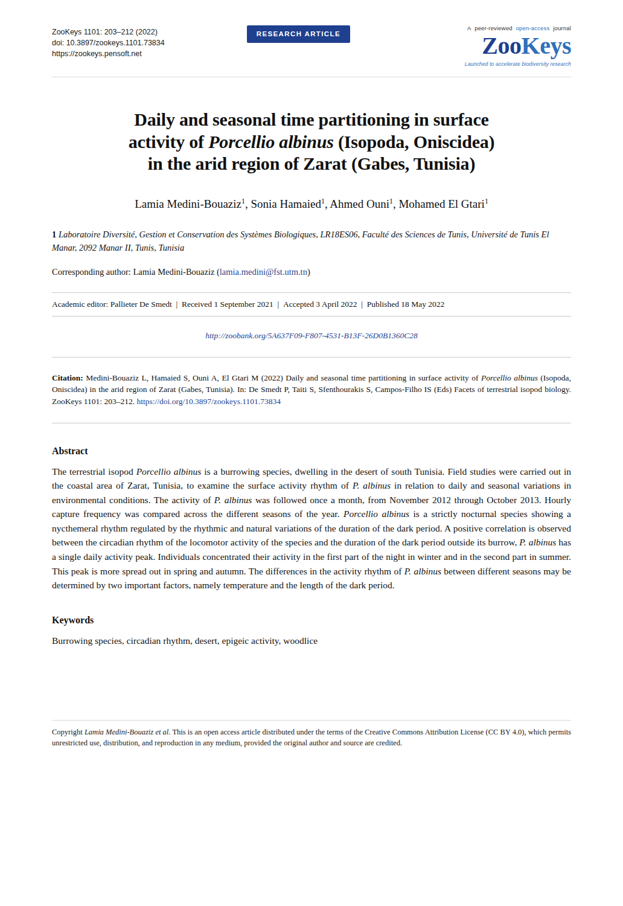ZooKeys 1101: 203–212 (2022)
doi: 10.3897/zookeys.1101.73834
https://zookeys.pensoft.net
Research Article
A peer-reviewed open-access journal
ZooKeys
Launched to accelerate biodiversity research
Daily and seasonal time partitioning in surface
activity of Porcellio albinus (Isopoda, Oniscidea)
in the arid region of Zarat (Gabes, Tunisia)
Lamia Medini-Bouaziz1, Sonia Hamaied1, Ahmed Ouni1, Mohamed El Gtari1
1 Laboratoire Diversité, Gestion et Conservation des Systèmes Biologiques, LR18ES06, Faculté des Sciences de Tunis, Université de Tunis El Manar, 2092 Manar II, Tunis, Tunisia
Corresponding author: Lamia Medini-Bouaziz (lamia.medini@fst.utm.tn)
Academic editor: Pallieter De Smedt | Received 1 September 2021 | Accepted 3 April 2022 | Published 18 May 2022
http://zoobank.org/5A637F09-F807-4531-B13F-26D0B1360C28
Citation: Medini-Bouaziz L, Hamaied S, Ouni A, El Gtari M (2022) Daily and seasonal time partitioning in surface activity of Porcellio albinus (Isopoda, Oniscidea) in the arid region of Zarat (Gabes, Tunisia). In: De Smedt P, Taiti S, Sfenthourakis S, Campos-Filho IS (Eds) Facets of terrestrial isopod biology. ZooKeys 1101: 203–212. https://doi.org/10.3897/zookeys.1101.73834
Abstract
The terrestrial isopod Porcellio albinus is a burrowing species, dwelling in the desert of south Tunisia. Field studies were carried out in the coastal area of Zarat, Tunisia, to examine the surface activity rhythm of P. albinus in relation to daily and seasonal variations in environmental conditions. The activity of P. albinus was followed once a month, from November 2012 through October 2013. Hourly capture frequency was compared across the different seasons of the year. Porcellio albinus is a strictly nocturnal species showing a nycthemeral rhythm regulated by the rhythmic and natural variations of the duration of the dark period. A positive correlation is observed between the circadian rhythm of the locomotor activity of the species and the duration of the dark period outside its burrow, P. albinus has a single daily activity peak. Individuals concentrated their activity in the first part of the night in winter and in the second part in summer. This peak is more spread out in spring and autumn. The differences in the activity rhythm of P. albinus between different seasons may be determined by two important factors, namely temperature and the length of the dark period.
Keywords
Burrowing species, circadian rhythm, desert, epigeic activity, woodlice
Copyright Lamia Medini-Bouaziz et al. This is an open access article distributed under the terms of the Creative Commons Attribution License (CC BY 4.0), which permits unrestricted use, distribution, and reproduction in any medium, provided the original author and source are credited.